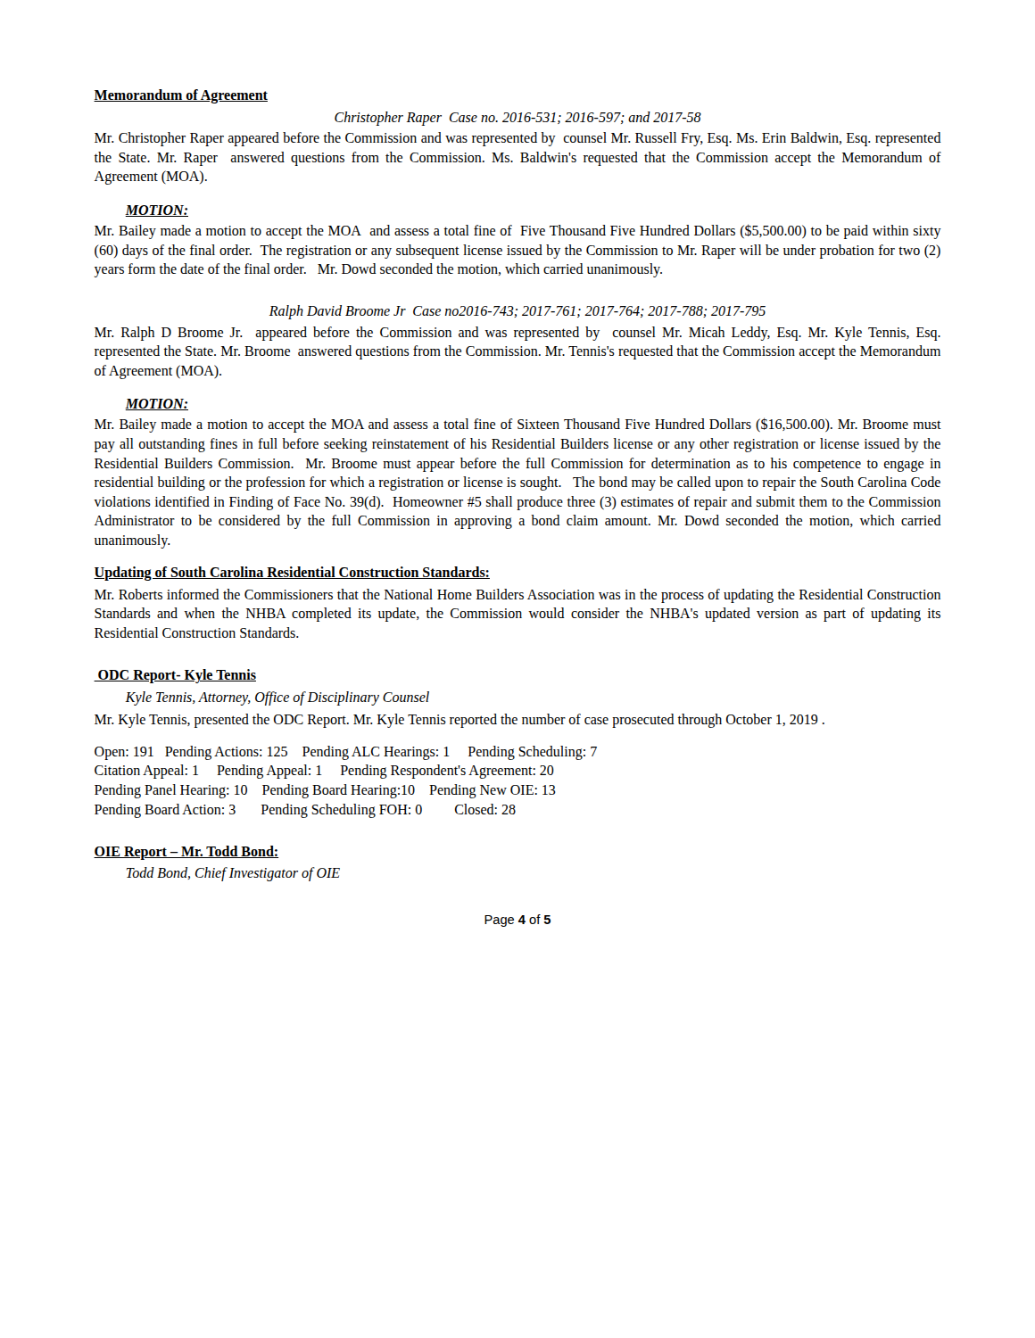Memorandum of Agreement
Christopher Raper Case no. 2016-531; 2016-597; and 2017-58
Mr. Christopher Raper appeared before the Commission and was represented by counsel Mr. Russell Fry, Esq. Ms. Erin Baldwin, Esq. represented the State. Mr. Raper answered questions from the Commission. Ms. Baldwin's requested that the Commission accept the Memorandum of Agreement (MOA).
MOTION:
Mr. Bailey made a motion to accept the MOA and assess a total fine of Five Thousand Five Hundred Dollars ($5,500.00) to be paid within sixty (60) days of the final order. The registration or any subsequent license issued by the Commission to Mr. Raper will be under probation for two (2) years form the date of the final order. Mr. Dowd seconded the motion, which carried unanimously.
Ralph David Broome Jr Case no2016-743; 2017-761; 2017-764; 2017-788; 2017-795
Mr. Ralph D Broome Jr. appeared before the Commission and was represented by counsel Mr. Micah Leddy, Esq. Mr. Kyle Tennis, Esq. represented the State. Mr. Broome answered questions from the Commission. Mr. Tennis's requested that the Commission accept the Memorandum of Agreement (MOA).
MOTION:
Mr. Bailey made a motion to accept the MOA and assess a total fine of Sixteen Thousand Five Hundred Dollars ($16,500.00). Mr. Broome must pay all outstanding fines in full before seeking reinstatement of his Residential Builders license or any other registration or license issued by the Residential Builders Commission. Mr. Broome must appear before the full Commission for determination as to his competence to engage in residential building or the profession for which a registration or license is sought. The bond may be called upon to repair the South Carolina Code violations identified in Finding of Face No. 39(d). Homeowner #5 shall produce three (3) estimates of repair and submit them to the Commission Administrator to be considered by the full Commission in approving a bond claim amount. Mr. Dowd seconded the motion, which carried unanimously.
Updating of South Carolina Residential Construction Standards:
Mr. Roberts informed the Commissioners that the National Home Builders Association was in the process of updating the Residential Construction Standards and when the NHBA completed its update, the Commission would consider the NHBA's updated version as part of updating its Residential Construction Standards.
ODC Report- Kyle Tennis
Kyle Tennis, Attorney, Office of Disciplinary Counsel
Mr. Kyle Tennis, presented the ODC Report. Mr. Kyle Tennis reported the number of case prosecuted through October 1, 2019 .
Open: 191 Pending Actions: 125 Pending ALC Hearings: 1 Pending Scheduling: 7
Citation Appeal: 1 Pending Appeal: 1 Pending Respondent's Agreement: 20
Pending Panel Hearing: 10 Pending Board Hearing:10 Pending New OIE: 13
Pending Board Action: 3 Pending Scheduling FOH: 0 Closed: 28
OIE Report – Mr. Todd Bond:
Todd Bond, Chief Investigator of OIE
Page 4 of 5